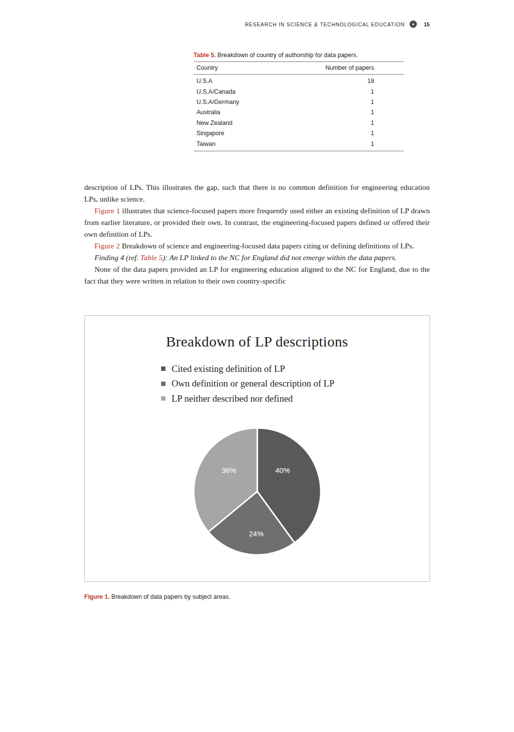Research in Science & Technological Education ● 15
Table 5. Breakdown of country of authorship for data papers.
| Country | Number of papers |
| --- | --- |
| U.S.A | 18 |
| U.S.A/Canada | 1 |
| U.S.A/Germany | 1 |
| Australia | 1 |
| New Zealand | 1 |
| Singapore | 1 |
| Taiwan | 1 |
description of LPs. This illustrates the gap, such that there is no common definition for engineering education LPs, unlike science.
Figure 1 illustrates that science-focused papers more frequently used either an existing definition of LP drawn from earlier literature, or provided their own. In contrast, the engineering-focused papers defined or offered their own definition of LPs.
Figure 2 Breakdown of science and engineering-focused data papers citing or defining definitions of LPs.
Finding 4 (ref. Table 5): An LP linked to the NC for England did not emerge within the data papers.
None of the data papers provided an LP for engineering education aligned to the NC for England, due to the fact that they were written in relation to their own country-specific
Breakdown of LP descriptions
Cited existing definition of LP
Own definition or general description of LP
LP neither described nor defined
40% 24% 36%
Figure 1. Breakdown of data papers by subject areas.